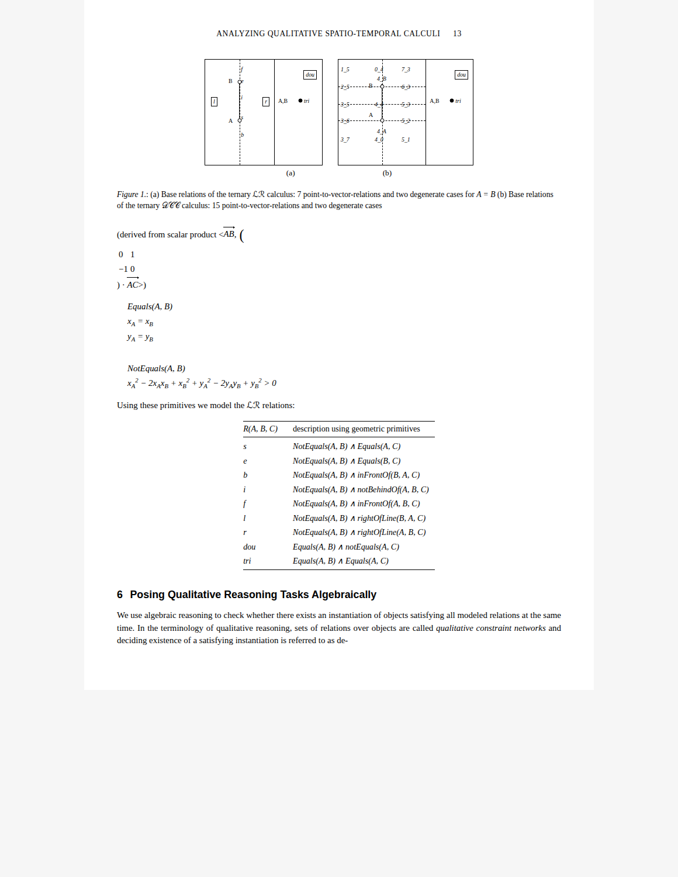ANALYZING QUALITATIVE SPATIO-TEMPORAL CALCULI13
f e i s b B A l r
dou A,B tri
1_5 0_4 7_3 2_5 6_3 3_5 4_4 5_3 3_6 5_2 3_7 4_0 5_1 4_B 4_A B A
dou A,B tri
(a)(b)
Figure 1.: (a) Base relations of the ternary ℒℛ calculus: 7 point-to-vector-relations and two degenerate cases for A = B (b) Base relations of the ternary 𝒟𝒞𝒞 calculus: 15 point-to-vector-relations and two degenerate cases
(derived from scalar product <AB, (
| 0 | 1 |
| −1 | 0 |
) · AC>)
Equals(A, B)
xA = xB
yA = yB
NotEquals(A, B)
xA2 − 2xAxB + xB2 + yA2 − 2yAyB + yB2 > 0
Using these primitives we model the ℒℛ relations:
| R(A, B, C) | description using geometric primitives |
| --- | --- |
| s | NotEquals(A, B) ∧ Equals(A, C) |
| e | NotEquals(A, B) ∧ Equals(B, C) |
| b | NotEquals(A, B) ∧ inFrontOf(B, A, C) |
| i | NotEquals(A, B) ∧ notBehindOf(A, B, C) |
| f | NotEquals(A, B) ∧ inFrontOf(A, B, C) |
| l | NotEquals(A, B) ∧ rightOfLine(B, A, C) |
| r | NotEquals(A, B) ∧ rightOfLine(A, B, C) |
| dou | Equals(A, B) ∧ notEquals(A, C) |
| tri | Equals(A, B) ∧ Equals(A, C) |
6 Posing Qualitative Reasoning Tasks Algebraically
We use algebraic reasoning to check whether there exists an instantiation of objects satisfying all modeled relations at the same time. In the terminology of qualitative reasoning, sets of relations over objects are called qualitative constraint networks and deciding existence of a satisfying instantiation is referred to as de-